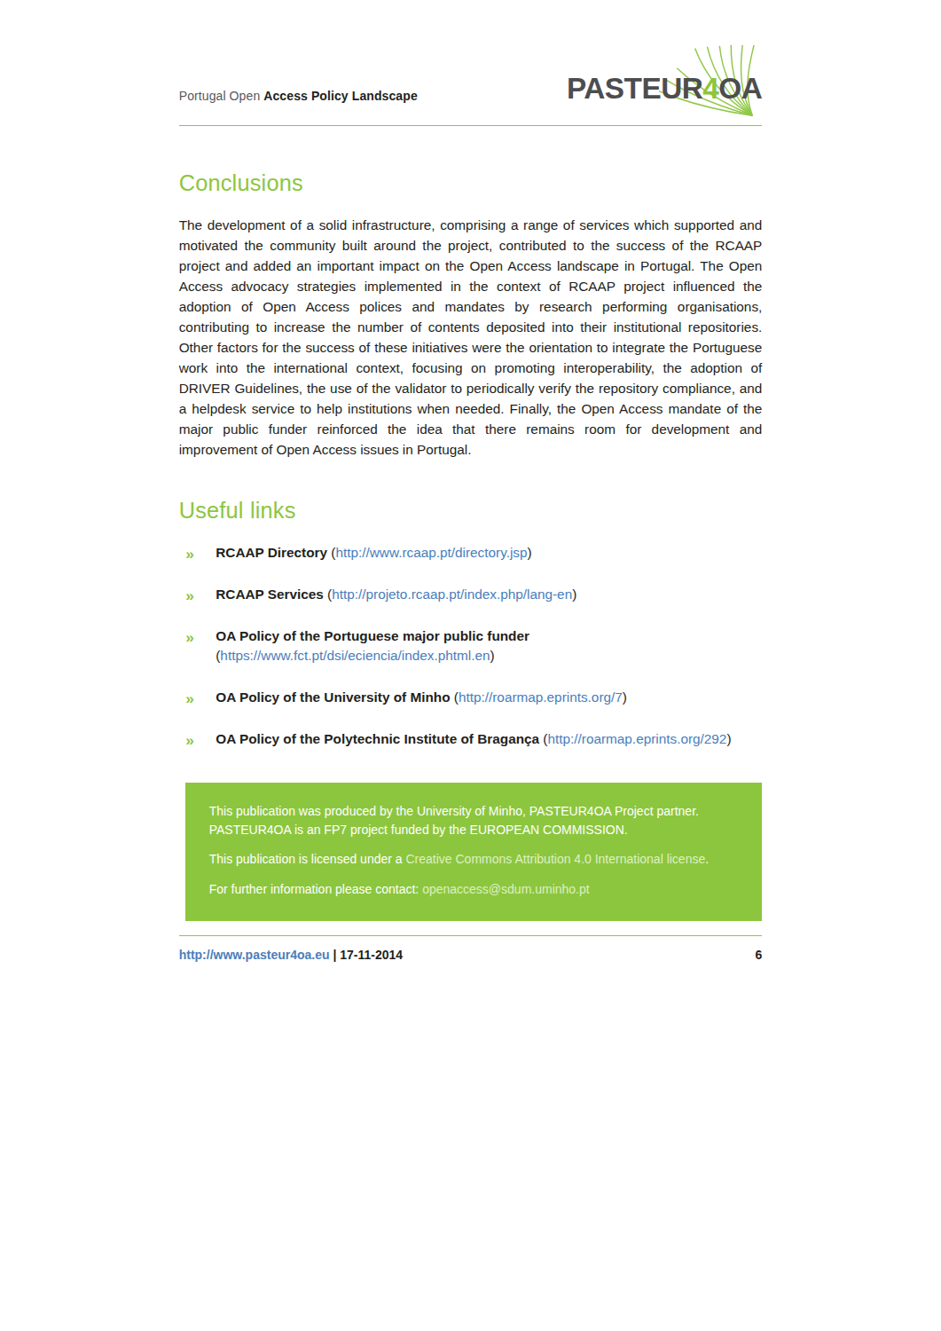Portugal Open Access Policy Landscape
PASTEUR4 OA
Conclusions
The development of a solid infrastructure, comprising a range of services which supported and motivated the community built around the project, contributed to the success of the RCAAP project and added an important impact on the Open Access landscape in Portugal. The Open Access advocacy strategies implemented in the context of RCAAP project influenced the adoption of Open Access polices and mandates by research performing organisations, contributing to increase the number of contents deposited into their institutional repositories. Other factors for the success of these initiatives were the orientation to integrate the Portuguese work into the international context, focusing on promoting interoperability, the adoption of DRIVER Guidelines, the use of the validator to periodically verify the repository compliance, and a helpdesk service to help institutions when needed. Finally, the Open Access mandate of the major public funder reinforced the idea that there remains room for development and improvement of Open Access issues in Portugal.
Useful links
RCAAP Directory (http://www.rcaap.pt/directory.jsp)
RCAAP Services (http://projeto.rcaap.pt/index.php/lang-en)
OA Policy of the Portuguese major public funder (https://www.fct.pt/dsi/eciencia/index.phtml.en)
OA Policy of the University of Minho (http://roarmap.eprints.org/7)
OA Policy of the Polytechnic Institute of Bragança (http://roarmap.eprints.org/292)
This publication was produced by the University of Minho, PASTEUR4OA Project partner. PASTEUR4OA is an FP7 project funded by the EUROPEAN COMMISSION.
This publication is licensed under a Creative Commons Attribution 4.0 International license.
For further information please contact: openaccess@sdum.uminho.pt
http://www.pasteur4oa.eu | 17-11-2014
6